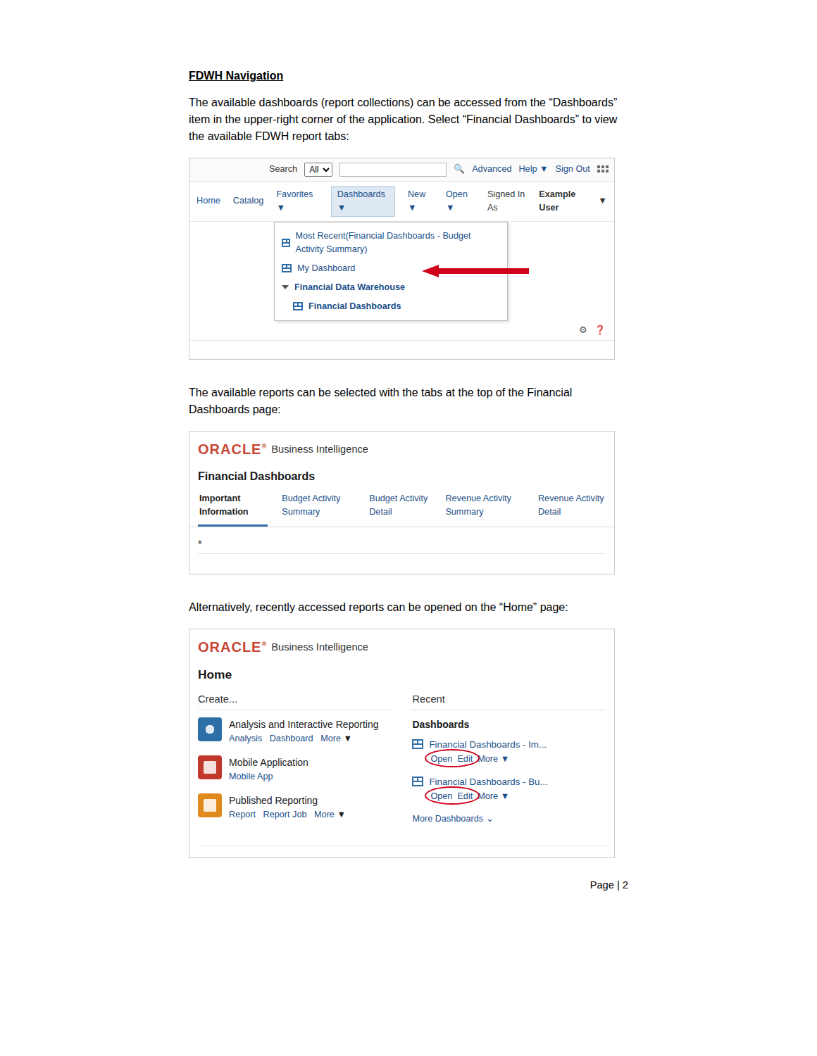FDWH Navigation
The available dashboards (report collections) can be accessed from the “Dashboards” item in the upper-right corner of the application. Select “Financial Dashboards” to view the available FDWH report tabs:
Search All 🔍 Advanced Help ▼ Sign Out
Home Catalog Favorites ▼ Dashboards ▼ New ▼ Open ▼ Signed In As Example User ▼
Most Recent(Financial Dashboards - Budget Activity Summary)
My Dashboard
Financial Data Warehouse
Financial Dashboards
⚙ ❓
The available reports can be selected with the tabs at the top of the Financial Dashboards page:
ORACLE®Business Intelligence
Financial Dashboards
Important Information Budget Activity Summary Budget Activity Detail Revenue Activity Summary Revenue Activity Detail
▴
Alternatively, recently accessed reports can be opened on the “Home” page:
ORACLE®Business Intelligence
Home
Create...
Analysis and Interactive Reporting
Analysis Dashboard More ▼
Mobile Application
Mobile App
Published Reporting
Report Report Job More ▼
Recent
Dashboards
Financial Dashboards - Im...
Open Edit More ▼
Financial Dashboards - Bu...
Open Edit More ▼
More Dashboards ⌄
Page | 2